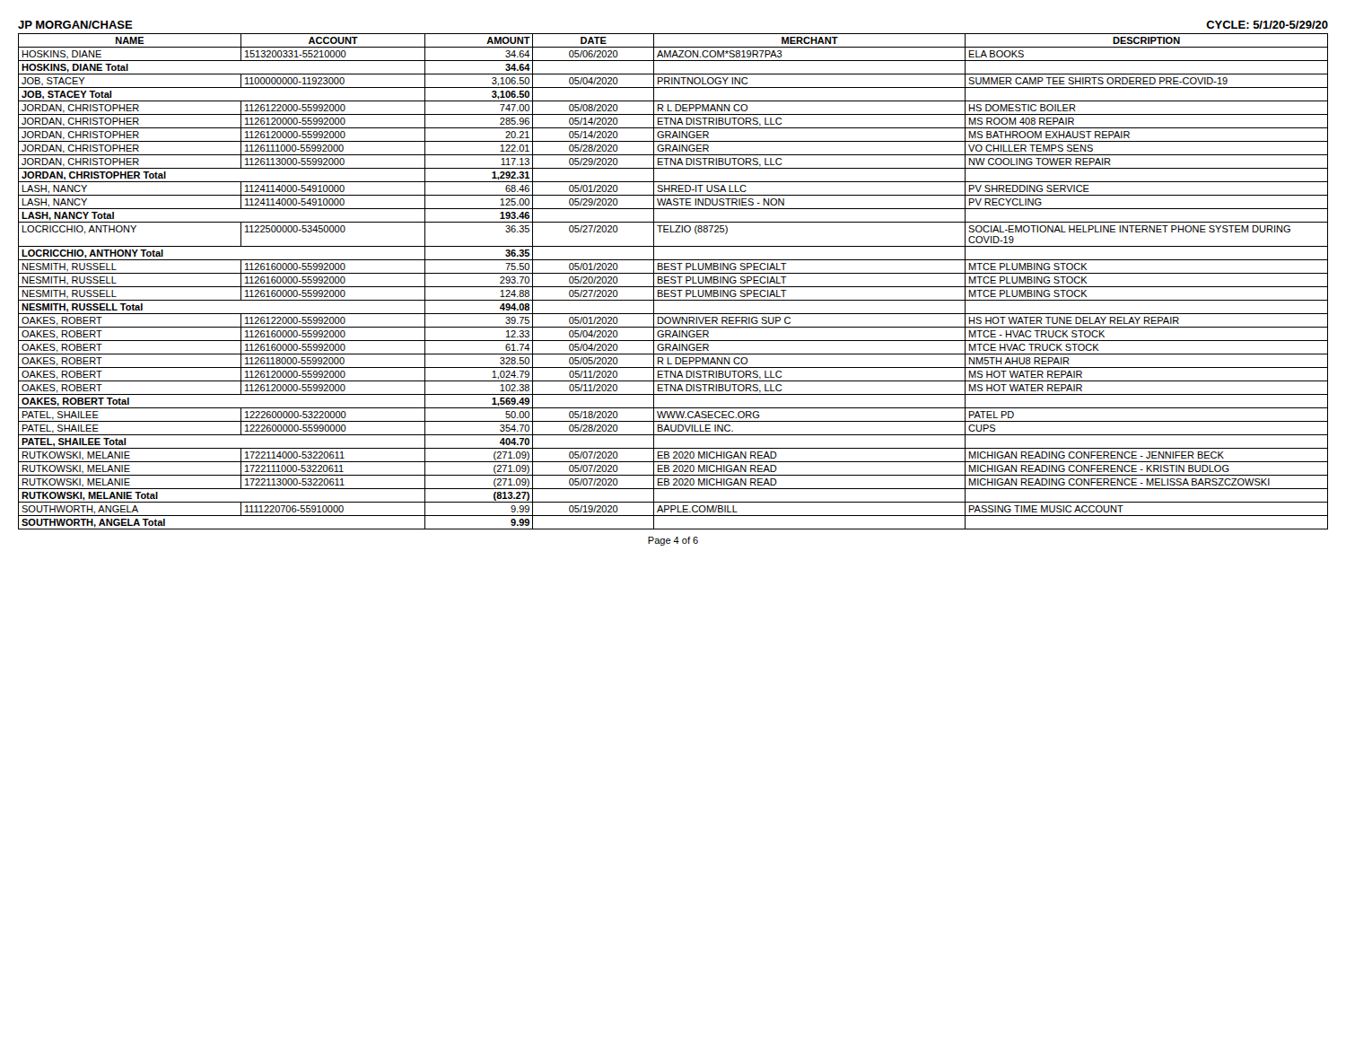JP MORGAN/CHASE CYCLE: 5/1/20-5/29/20
| NAME | ACCOUNT | AMOUNT | DATE | MERCHANT | DESCRIPTION |
| --- | --- | --- | --- | --- | --- |
| HOSKINS, DIANE | 1513200331-55210000 | 34.64 | 05/06/2020 | AMAZON.COM*S819R7PA3 | ELA BOOKS |
| HOSKINS, DIANE Total | 34.64 | | | |
| JOB, STACEY | 1100000000-11923000 | 3,106.50 | 05/04/2020 | PRINTNOLOGY INC | SUMMER CAMP TEE SHIRTS ORDERED PRE-COVID-19 |
| JOB, STACEY Total | 3,106.50 | | | |
| JORDAN, CHRISTOPHER | 1126122000-55992000 | 747.00 | 05/08/2020 | R L DEPPMANN CO | HS DOMESTIC BOILER |
| JORDAN, CHRISTOPHER | 1126120000-55992000 | 285.96 | 05/14/2020 | ETNA DISTRIBUTORS, LLC | MS ROOM 408 REPAIR |
| JORDAN, CHRISTOPHER | 1126120000-55992000 | 20.21 | 05/14/2020 | GRAINGER | MS BATHROOM EXHAUST REPAIR |
| JORDAN, CHRISTOPHER | 1126111000-55992000 | 122.01 | 05/28/2020 | GRAINGER | VO CHILLER TEMPS SENS |
| JORDAN, CHRISTOPHER | 1126113000-55992000 | 117.13 | 05/29/2020 | ETNA DISTRIBUTORS, LLC | NW COOLING TOWER REPAIR |
| JORDAN, CHRISTOPHER Total | 1,292.31 | | | |
| LASH, NANCY | 1124114000-54910000 | 68.46 | 05/01/2020 | SHRED-IT USA LLC | PV SHREDDING SERVICE |
| LASH, NANCY | 1124114000-54910000 | 125.00 | 05/29/2020 | WASTE INDUSTRIES - NON | PV RECYCLING |
| LASH, NANCY Total | 193.46 | | | |
| LOCRICCHIO, ANTHONY | 1122500000-53450000 | 36.35 | 05/27/2020 | TELZIO (88725) | SOCIAL-EMOTIONAL HELPLINE INTERNET PHONE SYSTEM DURING COVID-19 |
| LOCRICCHIO, ANTHONY Total | 36.35 | | | |
| NESMITH, RUSSELL | 1126160000-55992000 | 75.50 | 05/01/2020 | BEST PLUMBING SPECIALT | MTCE PLUMBING STOCK |
| NESMITH, RUSSELL | 1126160000-55992000 | 293.70 | 05/20/2020 | BEST PLUMBING SPECIALT | MTCE PLUMBING STOCK |
| NESMITH, RUSSELL | 1126160000-55992000 | 124.88 | 05/27/2020 | BEST PLUMBING SPECIALT | MTCE PLUMBING STOCK |
| NESMITH, RUSSELL Total | 494.08 | | | |
| OAKES, ROBERT | 1126122000-55992000 | 39.75 | 05/01/2020 | DOWNRIVER REFRIG SUP C | HS HOT WATER TUNE DELAY RELAY REPAIR |
| OAKES, ROBERT | 1126160000-55992000 | 12.33 | 05/04/2020 | GRAINGER | MTCE - HVAC TRUCK STOCK |
| OAKES, ROBERT | 1126160000-55992000 | 61.74 | 05/04/2020 | GRAINGER | MTCE HVAC TRUCK STOCK |
| OAKES, ROBERT | 1126118000-55992000 | 328.50 | 05/05/2020 | R L DEPPMANN CO | NM5TH AHU8 REPAIR |
| OAKES, ROBERT | 1126120000-55992000 | 1,024.79 | 05/11/2020 | ETNA DISTRIBUTORS, LLC | MS HOT WATER REPAIR |
| OAKES, ROBERT | 1126120000-55992000 | 102.38 | 05/11/2020 | ETNA DISTRIBUTORS, LLC | MS HOT WATER REPAIR |
| OAKES, ROBERT Total | 1,569.49 | | | |
| PATEL, SHAILEE | 1222600000-53220000 | 50.00 | 05/18/2020 | WWW.CASECEC.ORG | PATEL PD |
| PATEL, SHAILEE | 1222600000-55990000 | 354.70 | 05/28/2020 | BAUDVILLE INC. | CUPS |
| PATEL, SHAILEE Total | 404.70 | | | |
| RUTKOWSKI, MELANIE | 1722114000-53220611 | (271.09) | 05/07/2020 | EB 2020 MICHIGAN READ | MICHIGAN READING CONFERENCE - JENNIFER BECK |
| RUTKOWSKI, MELANIE | 1722111000-53220611 | (271.09) | 05/07/2020 | EB 2020 MICHIGAN READ | MICHIGAN READING CONFERENCE - KRISTIN BUDLOG |
| RUTKOWSKI, MELANIE | 1722113000-53220611 | (271.09) | 05/07/2020 | EB 2020 MICHIGAN READ | MICHIGAN READING CONFERENCE - MELISSA BARSZCZOWSKI |
| RUTKOWSKI, MELANIE Total | (813.27) | | | |
| SOUTHWORTH, ANGELA | 1111220706-55910000 | 9.99 | 05/19/2020 | APPLE.COM/BILL | PASSING TIME MUSIC ACCOUNT |
| SOUTHWORTH, ANGELA Total | 9.99 | | | |
Page 4 of 6